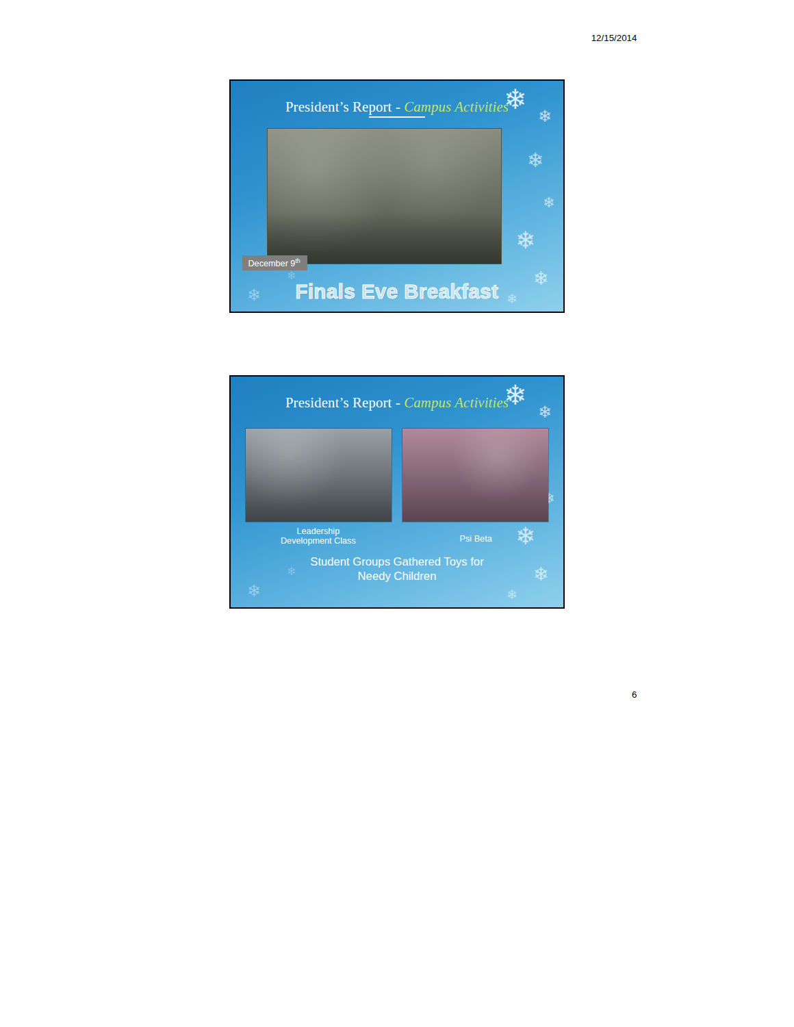12/15/2014
❄ ❄ ❄ ❄ ❄ ❄ ❄ ❄ ❄
President’s Report - Campus Activities
December 9th
Finals Eve Breakfast
❄ ❄ ❄ ❄ ❄ ❄ ❄ ❄ ❄
President’s Report - Campus Activities
Leadership
Development Class
Psi Beta
Student Groups Gathered Toys for
Needy Children
6